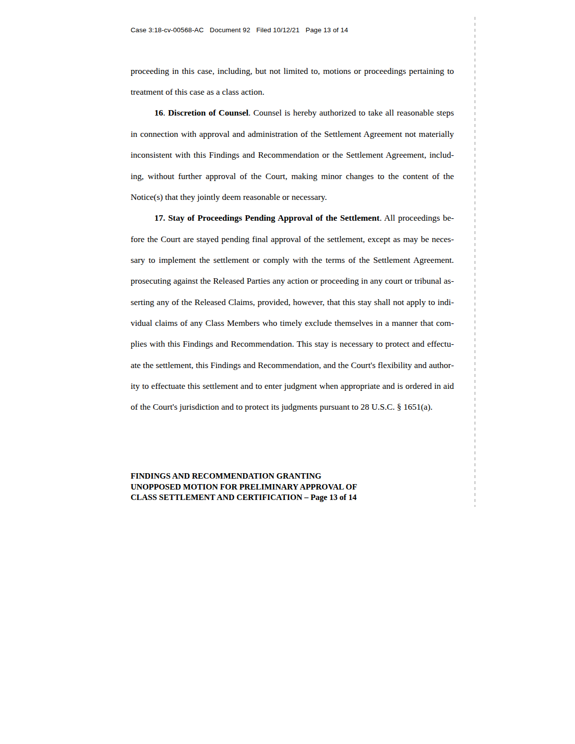Case 3:18-cv-00568-AC Document 92 Filed 10/12/21 Page 13 of 14
proceeding in this case, including, but not limited to, motions or proceedings pertaining to treatment of this case as a class action.
16. Discretion of Counsel. Counsel is hereby authorized to take all reasonable steps in connection with approval and administration of the Settlement Agreement not materially inconsistent with this Findings and Recommendation or the Settlement Agreement, including, without further approval of the Court, making minor changes to the content of the Notice(s) that they jointly deem reasonable or necessary.
17. Stay of Proceedings Pending Approval of the Settlement. All proceedings before the Court are stayed pending final approval of the settlement, except as may be necessary to implement the settlement or comply with the terms of the Settlement Agreement. prosecuting against the Released Parties any action or proceeding in any court or tribunal asserting any of the Released Claims, provided, however, that this stay shall not apply to individual claims of any Class Members who timely exclude themselves in a manner that complies with this Findings and Recommendation. This stay is necessary to protect and effectuate the settlement, this Findings and Recommendation, and the Court's flexibility and authority to effectuate this settlement and to enter judgment when appropriate and is ordered in aid of the Court's jurisdiction and to protect its judgments pursuant to 28 U.S.C. § 1651(a).
FINDINGS AND RECOMMENDATION GRANTING
UNOPPOSED MOTION FOR PRELIMINARY APPROVAL OF
CLASS SETTLEMENT AND CERTIFICATION – Page 13 of 14